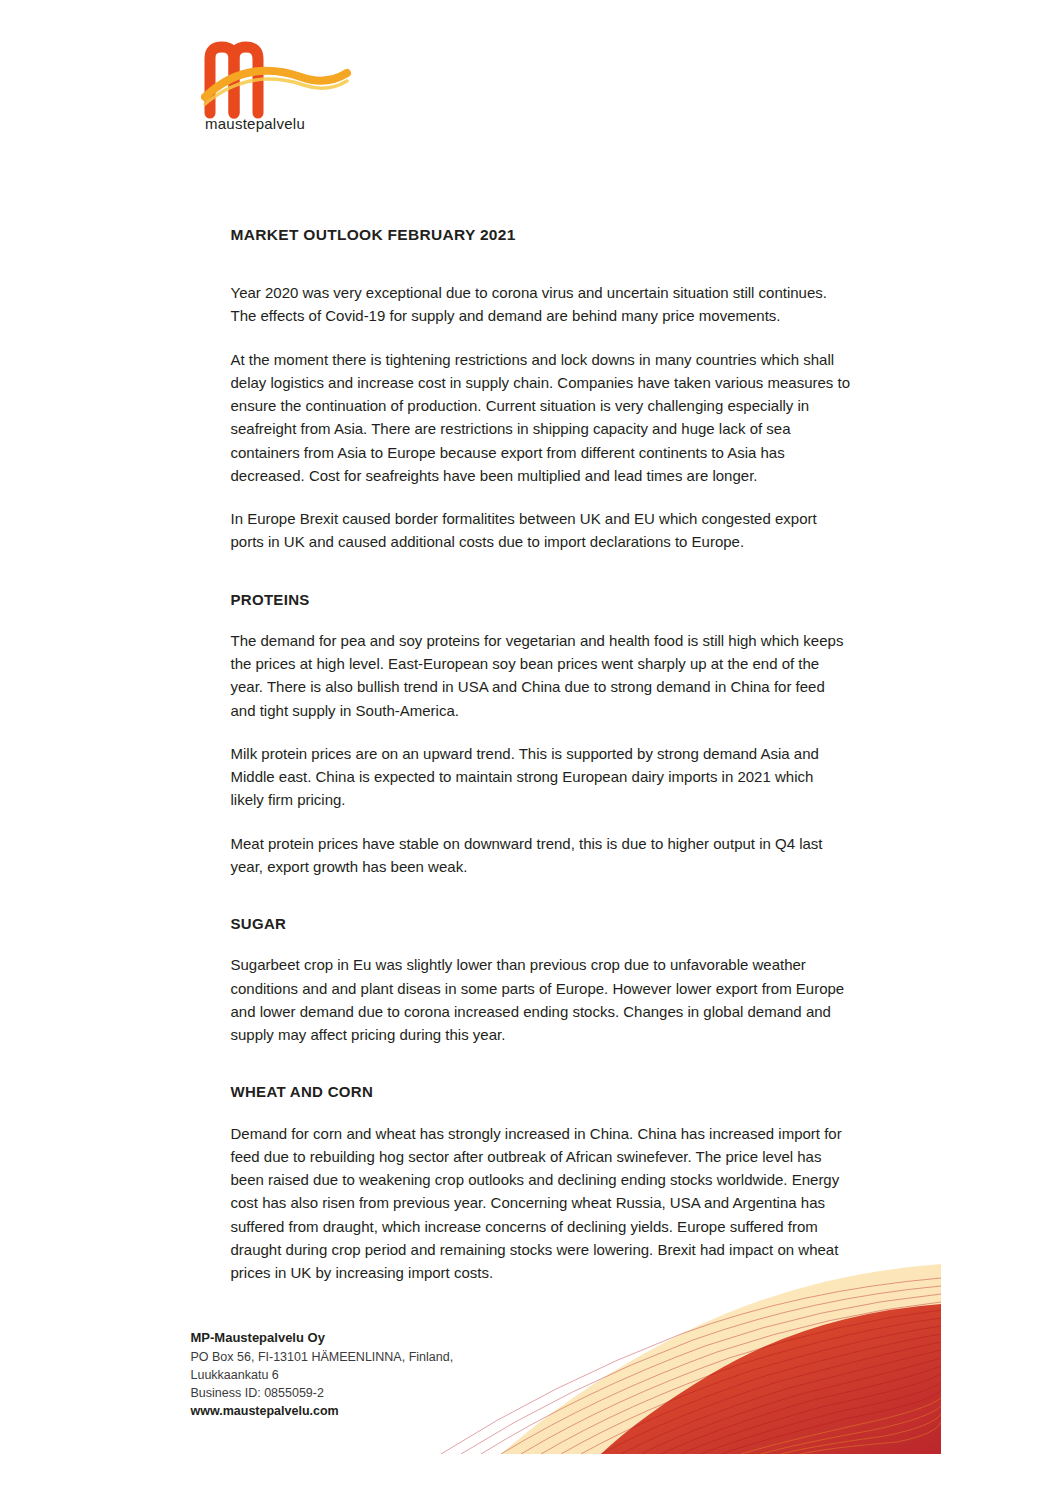maustepalvelu
Market Outlook February 2021
Year 2020 was very exceptional due to corona virus and uncertain situation still continues.
The effects of Covid-19 for supply and demand are behind many price movements.
At the moment there is tightening restrictions and lock downs in many countries which shall delay logistics and increase cost in supply chain. Companies have taken various measures to ensure the continuation of production. Current situation is very challenging especially in seafreight from Asia. There are restrictions in shipping capacity and huge lack of sea containers from Asia to Europe because export from different continents to Asia has decreased. Cost for seafreights have been multiplied and lead times are longer.
In Europe Brexit caused border formalitites between UK and EU which congested export ports in UK and caused additional costs due to import declarations to Europe.
Proteins
The demand for pea and soy proteins for vegetarian and health food is still high which keeps the prices at high level. East-European soy bean prices went sharply up at the end of the year. There is also bullish trend in USA and China due to strong demand in China for feed and tight supply in South-America.
Milk protein prices are on an upward trend. This is supported by strong demand Asia and Middle east. China is expected to maintain strong European dairy imports in 2021 which likely firm pricing.
Meat protein prices have stable on downward trend, this is due to higher output in Q4 last year, export growth has been weak.
Sugar
Sugarbeet crop in Eu was slightly lower than previous crop due to unfavorable weather conditions and and plant diseas in some parts of Europe. However lower export from Europe and lower demand due to corona increased ending stocks. Changes in global demand and supply may affect pricing during this year.
Wheat and Corn
Demand for corn and wheat has strongly increased in China. China has increased import for feed due to rebuilding hog sector after outbreak of African swinefever. The price level has been raised due to weakening crop outlooks and declining ending stocks worldwide. Energy cost has also risen from previous year. Concerning wheat Russia, USA and Argentina has suffered from draught, which increase concerns of declining yields. Europe suffered from draught during crop period and remaining stocks were lowering. Brexit had impact on wheat prices in UK by increasing import costs.
MP-Maustepalvelu Oy
PO Box 56, FI-13101 HÄMEENLINNA, Finland,
Luukkaankatu 6
Business ID: 0855059-2
www.maustepalvelu.com